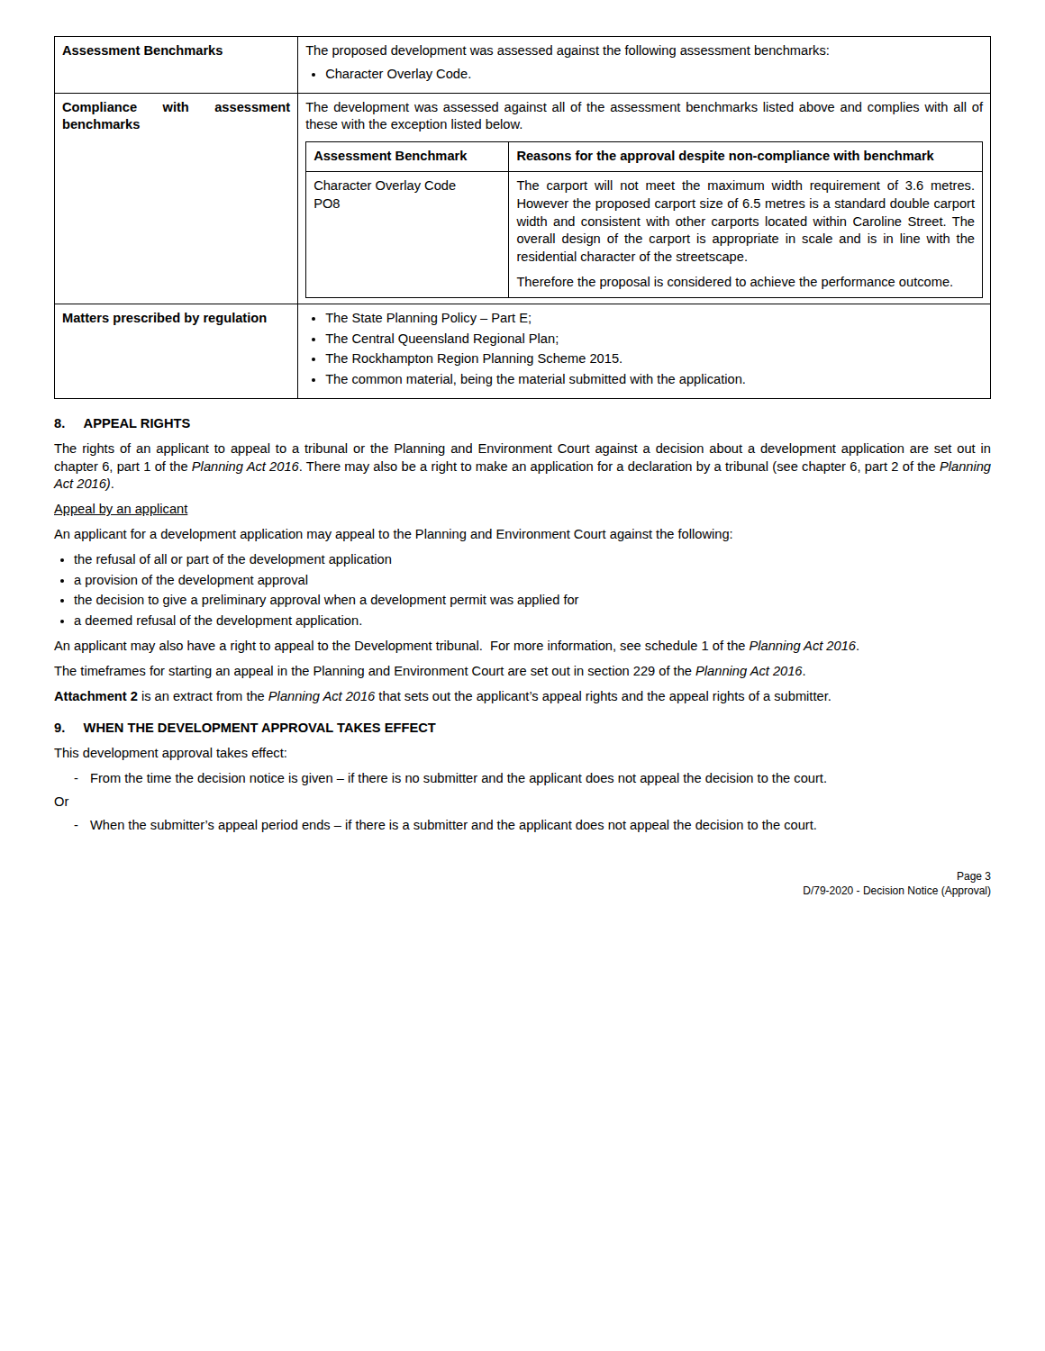| Assessment Benchmarks | The proposed development was assessed against the following assessment benchmarks: Character Overlay Code. |
| Compliance with assessment benchmarks | The development was assessed against all of the assessment benchmarks listed above and complies with all of these with the exception listed below. / Assessment Benchmark / Reasons for the approval despite non-compliance with benchmark / / Character Overlay Code PO8 / The carport will not meet the maximum width requirement of 3.6 metres. However the proposed carport size of 6.5 metres is a standard double carport width and consistent with other carports located within Caroline Street. The overall design of the carport is appropriate in scale and is in line with the residential character of the streetscape. Therefore the proposal is considered to achieve the performance outcome. / |
| Matters prescribed by regulation | The State Planning Policy – Part E; The Central Queensland Regional Plan; The Rockhampton Region Planning Scheme 2015. The common material, being the material submitted with the application. |
8. APPEAL RIGHTS
The rights of an applicant to appeal to a tribunal or the Planning and Environment Court against a decision about a development application are set out in chapter 6, part 1 of the Planning Act 2016. There may also be a right to make an application for a declaration by a tribunal (see chapter 6, part 2 of the Planning Act 2016).
Appeal by an applicant
An applicant for a development application may appeal to the Planning and Environment Court against the following:
the refusal of all or part of the development application
a provision of the development approval
the decision to give a preliminary approval when a development permit was applied for
a deemed refusal of the development application.
An applicant may also have a right to appeal to the Development tribunal. For more information, see schedule 1 of the Planning Act 2016.
The timeframes for starting an appeal in the Planning and Environment Court are set out in section 229 of the Planning Act 2016.
Attachment 2 is an extract from the Planning Act 2016 that sets out the applicant’s appeal rights and the appeal rights of a submitter.
9. WHEN THE DEVELOPMENT APPROVAL TAKES EFFECT
This development approval takes effect:
From the time the decision notice is given – if there is no submitter and the applicant does not appeal the decision to the court.
Or
When the submitter’s appeal period ends – if there is a submitter and the applicant does not appeal the decision to the court.
Page 3
D/79-2020 - Decision Notice (Approval)